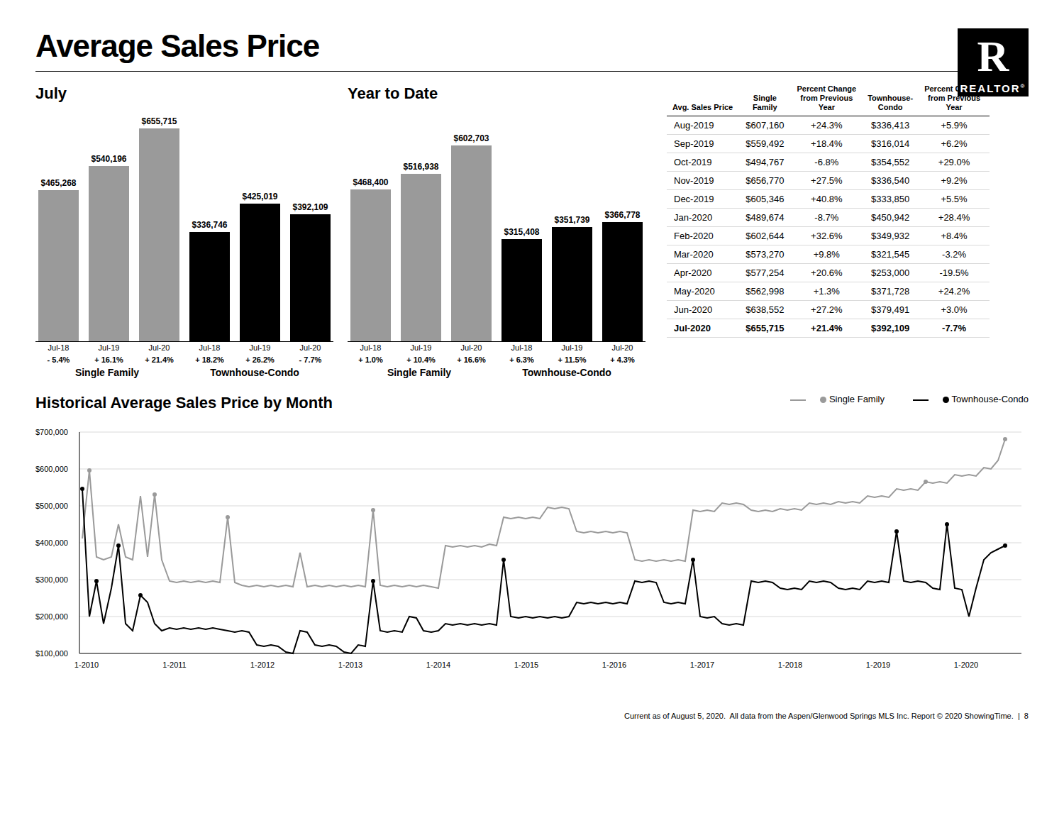Average Sales Price
R
REALTOR®
July
$465,268
$540,196
$655,715
$336,746
$425,019
$392,109
Jul-18
- 5.4%
Jul-19
+ 16.1%
Jul-20
+ 21.4%
Jul-18
+ 18.2%
Jul-19
+ 26.2%
Jul-20
- 7.7%
Single Family
Townhouse-Condo
Year to Date
$468,400
$516,938
$602,703
$315,408
$351,739
$366,778
Jul-18
+ 1.0%
Jul-19
+ 10.4%
Jul-20
+ 16.6%
Jul-18
+ 6.3%
Jul-19
+ 11.5%
Jul-20
+ 4.3%
Single Family
Townhouse-Condo
| Avg. Sales Price | Single Family | Percent Change from Previous Year | Townhouse- Condo | Percent Change from Previous Year |
| --- | --- | --- | --- | --- |
| Aug-2019 | $607,160 | +24.3% | $336,413 | +5.9% |
| Sep-2019 | $559,492 | +18.4% | $316,014 | +6.2% |
| Oct-2019 | $494,767 | -6.8% | $354,552 | +29.0% |
| Nov-2019 | $656,770 | +27.5% | $336,540 | +9.2% |
| Dec-2019 | $605,346 | +40.8% | $333,850 | +5.5% |
| Jan-2020 | $489,674 | -8.7% | $450,942 | +28.4% |
| Feb-2020 | $602,644 | +32.6% | $349,932 | +8.4% |
| Mar-2020 | $573,270 | +9.8% | $321,545 | -3.2% |
| Apr-2020 | $577,254 | +20.6% | $253,000 | -19.5% |
| May-2020 | $562,998 | +1.3% | $371,728 | +24.2% |
| Jun-2020 | $638,552 | +27.2% | $379,491 | +3.0% |
| Jul-2020 | $655,715 | +21.4% | $392,109 | -7.7% |
Historical Average Sales Price by Month
Single Family Townhouse-Condo
$700,000 $600,000 $500,000 $400,000 $300,000 $200,000 $100,000 1-2010 1-2011 1-2012 1-2013 1-2014 1-2015 1-2016 1-2017 1-2018 1-2019 1-2020
Current as of August 5, 2020. All data from the Aspen/Glenwood Springs MLS Inc. Report © 2020 ShowingTime. | 8